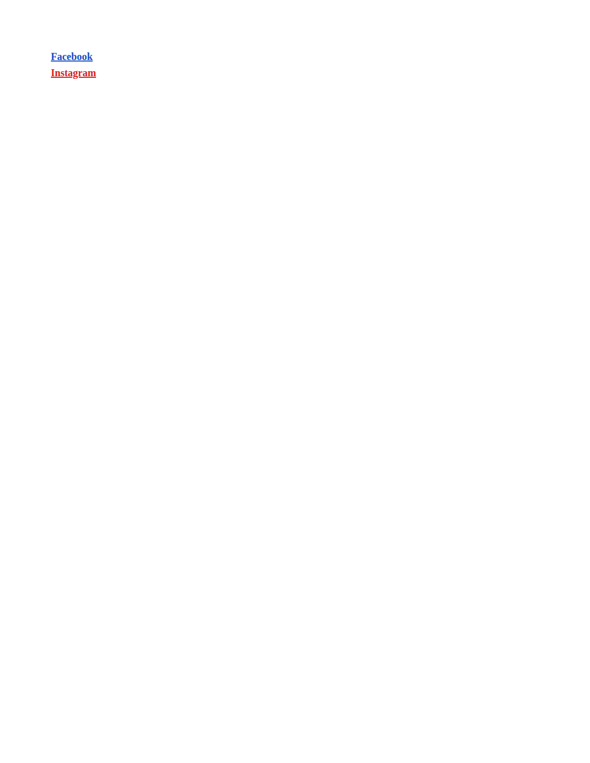Facebook
Instagram